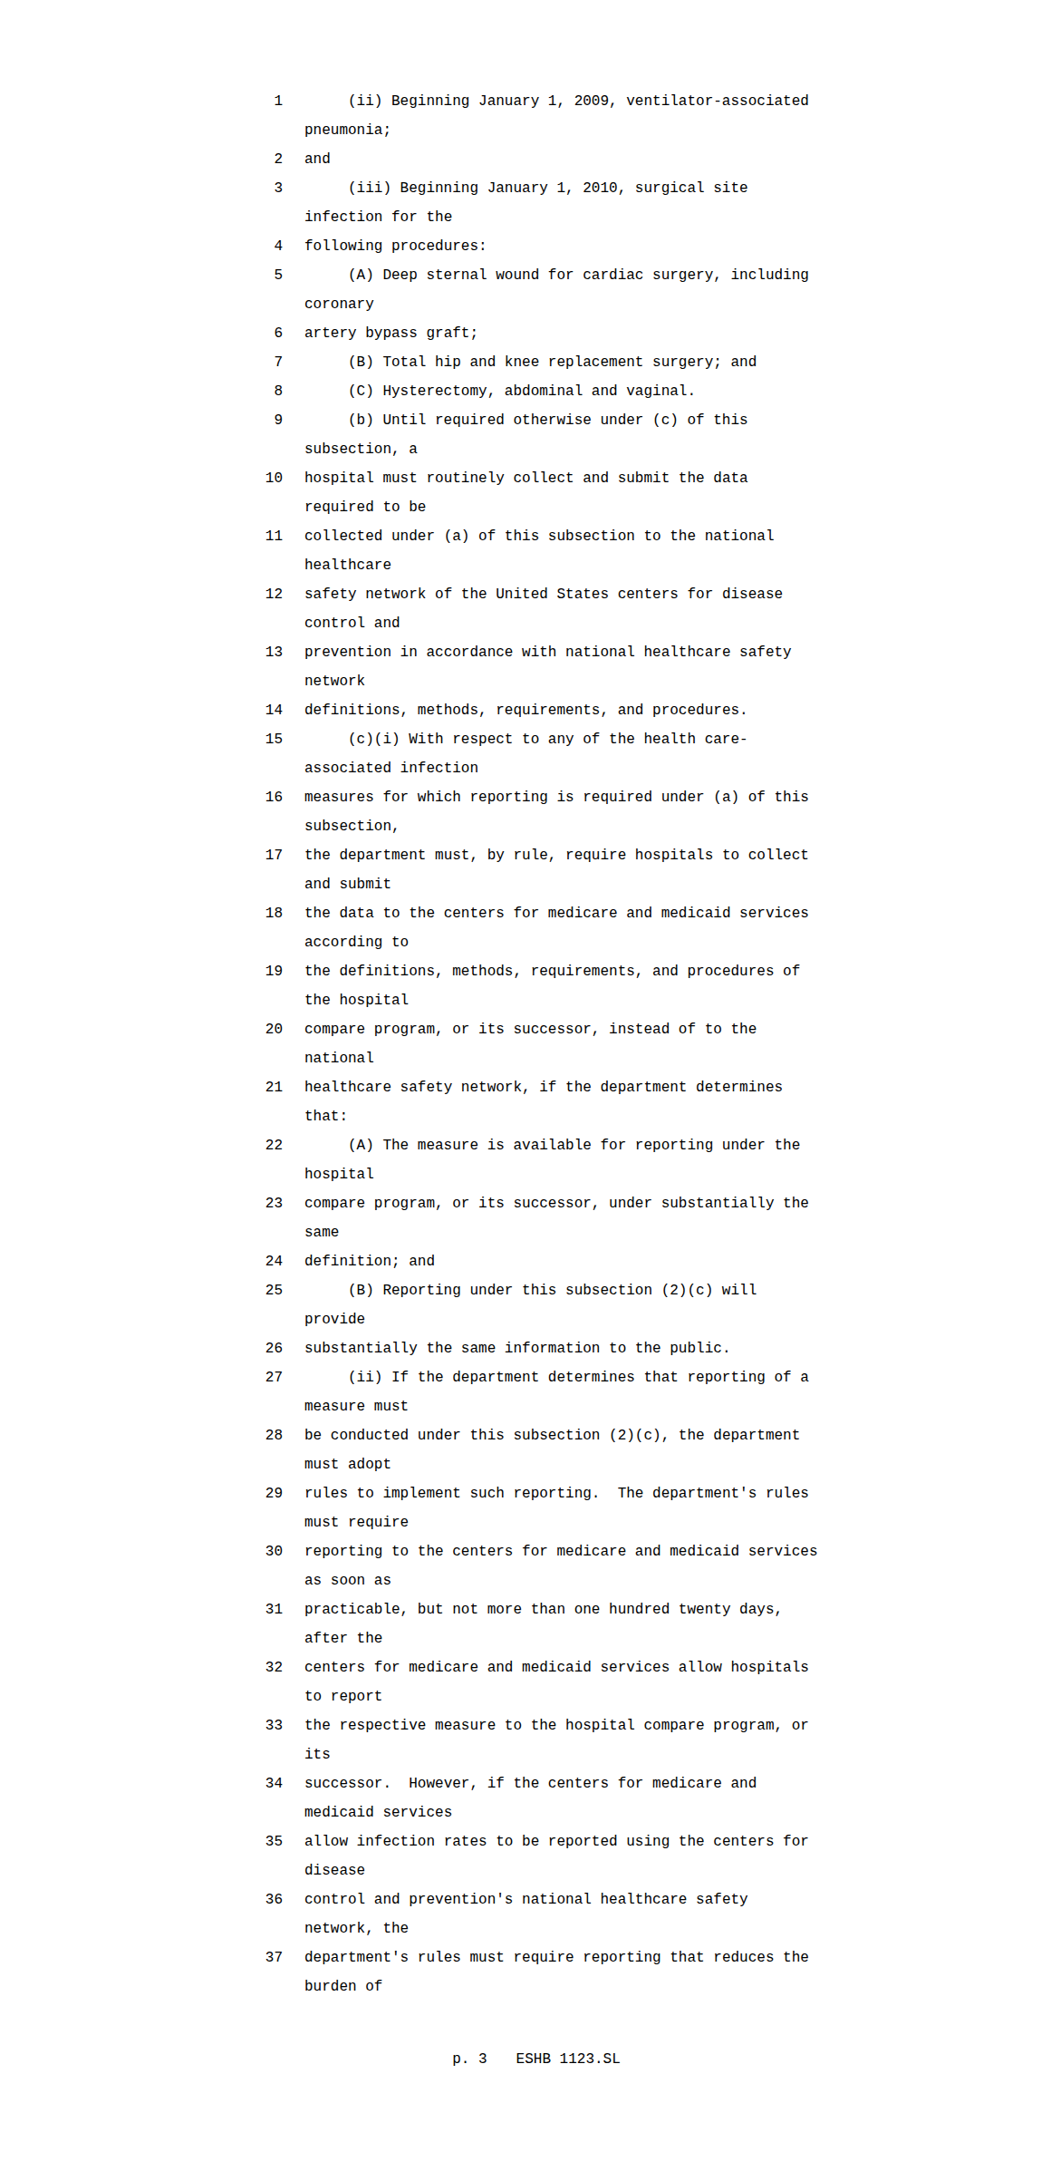(ii) Beginning January 1, 2009, ventilator-associated pneumonia;
and
(iii) Beginning January 1, 2010, surgical site infection for the
following procedures:
(A) Deep sternal wound for cardiac surgery, including coronary
artery bypass graft;
(B) Total hip and knee replacement surgery; and
(C) Hysterectomy, abdominal and vaginal.
(b) Until required otherwise under (c) of this subsection, a
hospital must routinely collect and submit the data required to be
collected under (a) of this subsection to the national healthcare
safety network of the United States centers for disease control and
prevention in accordance with national healthcare safety network
definitions, methods, requirements, and procedures.
(c)(i) With respect to any of the health care-associated infection
measures for which reporting is required under (a) of this subsection,
the department must, by rule, require hospitals to collect and submit
the data to the centers for medicare and medicaid services according to
the definitions, methods, requirements, and procedures of the hospital
compare program, or its successor, instead of to the national
healthcare safety network, if the department determines that:
(A) The measure is available for reporting under the hospital
compare program, or its successor, under substantially the same
definition; and
(B) Reporting under this subsection (2)(c) will provide
substantially the same information to the public.
(ii) If the department determines that reporting of a measure must
be conducted under this subsection (2)(c), the department must adopt
rules to implement such reporting. The department's rules must require
reporting to the centers for medicare and medicaid services as soon as
practicable, but not more than one hundred twenty days, after the
centers for medicare and medicaid services allow hospitals to report
the respective measure to the hospital compare program, or its
successor. However, if the centers for medicare and medicaid services
allow infection rates to be reported using the centers for disease
control and prevention's national healthcare safety network, the
department's rules must require reporting that reduces the burden of
p. 3 ESHB 1123.SL